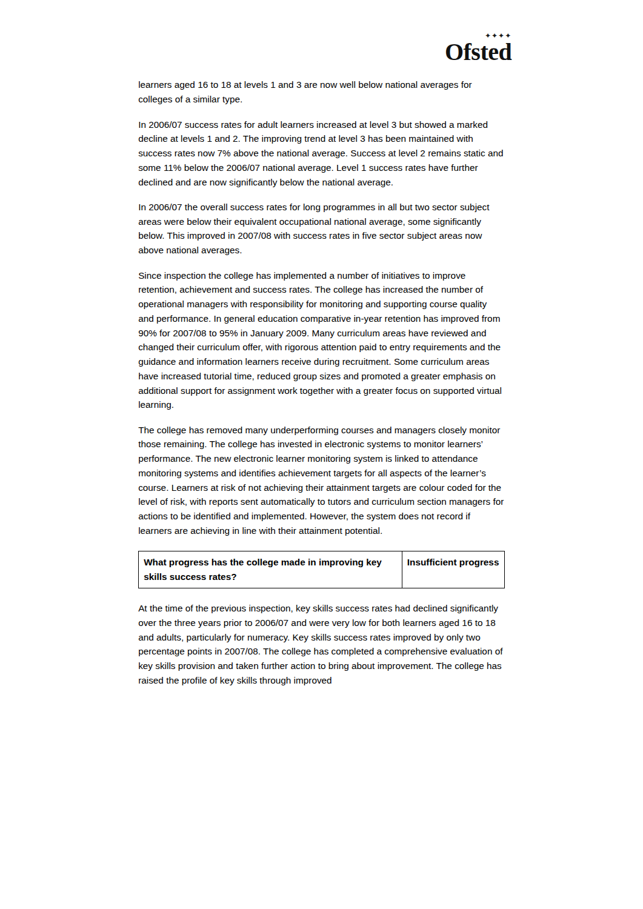✦✦✦✦
Ofsted
learners aged 16 to 18 at levels 1 and 3 are now well below national averages for colleges of a similar type.
In 2006/07 success rates for adult learners increased at level 3 but showed a marked decline at levels 1 and 2. The improving trend at level 3 has been maintained with success rates now 7% above the national average. Success at level 2 remains static and some 11% below the 2006/07 national average. Level 1 success rates have further declined and are now significantly below the national average.
In 2006/07 the overall success rates for long programmes in all but two sector subject areas were below their equivalent occupational national average, some significantly below. This improved in 2007/08 with success rates in five sector subject areas now above national averages.
Since inspection the college has implemented a number of initiatives to improve retention, achievement and success rates. The college has increased the number of operational managers with responsibility for monitoring and supporting course quality and performance. In general education comparative in-year retention has improved from 90% for 2007/08 to 95% in January 2009. Many curriculum areas have reviewed and changed their curriculum offer, with rigorous attention paid to entry requirements and the guidance and information learners receive during recruitment. Some curriculum areas have increased tutorial time, reduced group sizes and promoted a greater emphasis on additional support for assignment work together with a greater focus on supported virtual learning.
The college has removed many underperforming courses and managers closely monitor those remaining. The college has invested in electronic systems to monitor learners’ performance. The new electronic learner monitoring system is linked to attendance monitoring systems and identifies achievement targets for all aspects of the learner’s course. Learners at risk of not achieving their attainment targets are colour coded for the level of risk, with reports sent automatically to tutors and curriculum section managers for actions to be identified and implemented. However, the system does not record if learners are achieving in line with their attainment potential.
| What progress has the college made in improving key skills success rates? | Insufficient progress |
At the time of the previous inspection, key skills success rates had declined significantly over the three years prior to 2006/07 and were very low for both learners aged 16 to 18 and adults, particularly for numeracy. Key skills success rates improved by only two percentage points in 2007/08. The college has completed a comprehensive evaluation of key skills provision and taken further action to bring about improvement. The college has raised the profile of key skills through improved